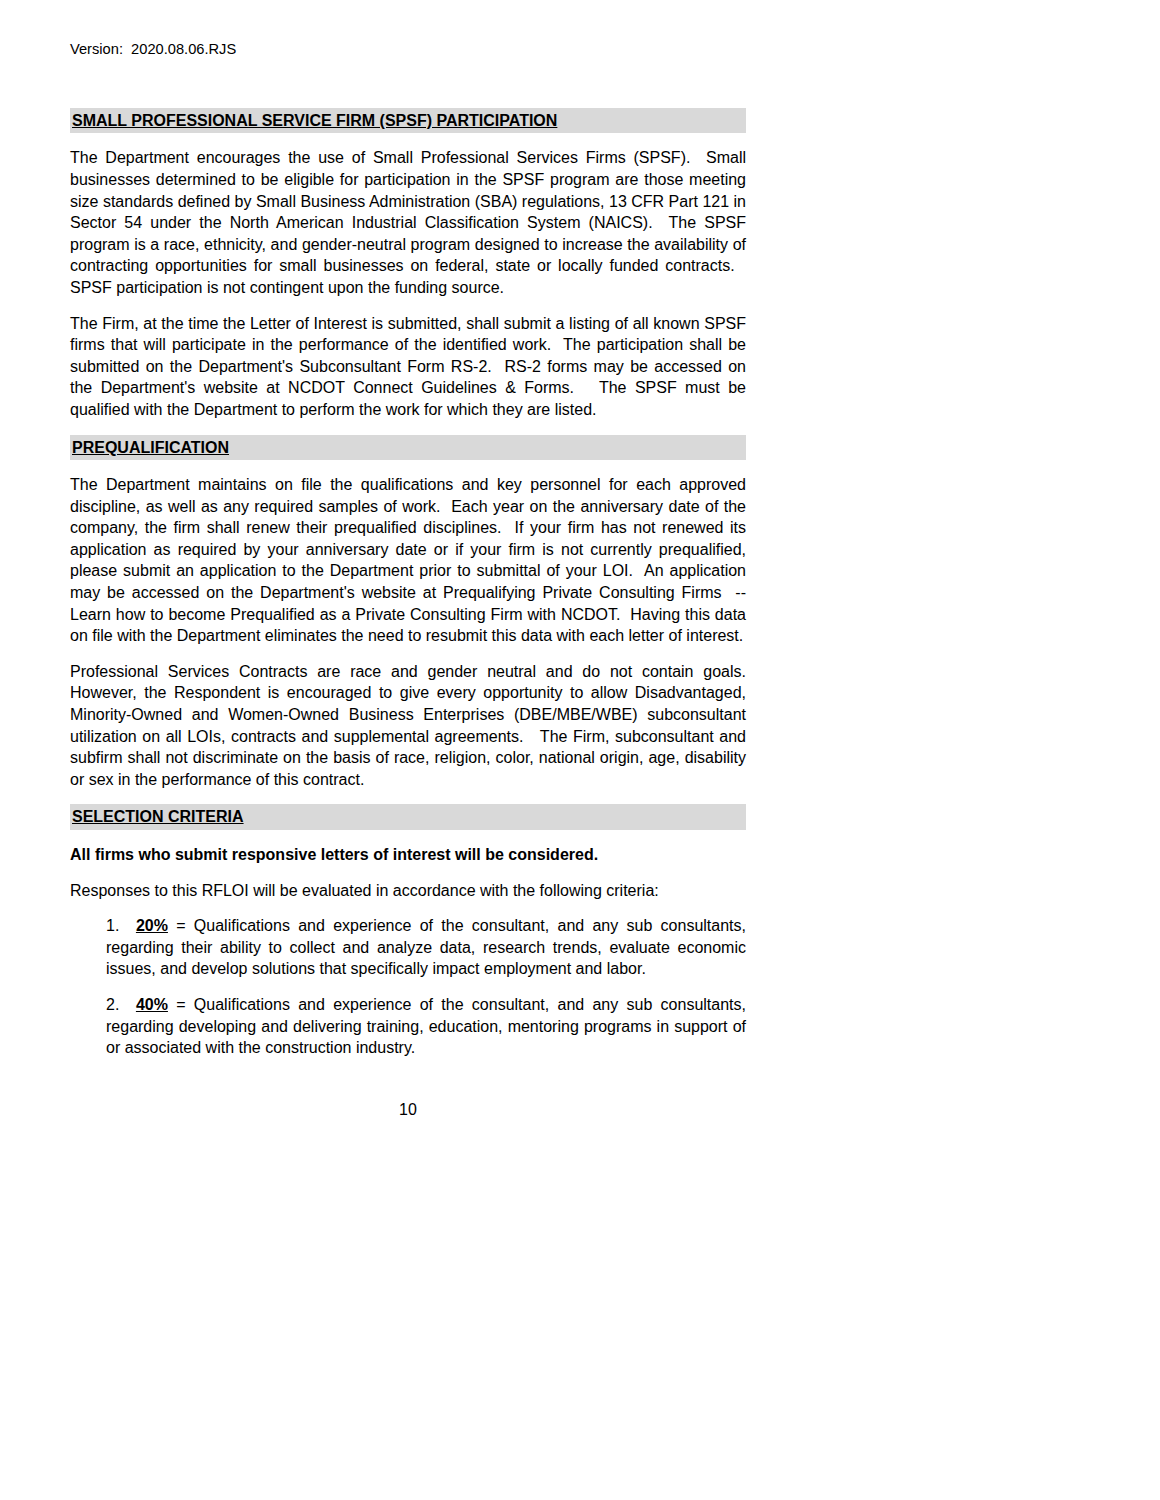Version: 2020.08.06.RJS
SMALL PROFESSIONAL SERVICE FIRM (SPSF) PARTICIPATION
The Department encourages the use of Small Professional Services Firms (SPSF). Small businesses determined to be eligible for participation in the SPSF program are those meeting size standards defined by Small Business Administration (SBA) regulations, 13 CFR Part 121 in Sector 54 under the North American Industrial Classification System (NAICS). The SPSF program is a race, ethnicity, and gender-neutral program designed to increase the availability of contracting opportunities for small businesses on federal, state or locally funded contracts. SPSF participation is not contingent upon the funding source.
The Firm, at the time the Letter of Interest is submitted, shall submit a listing of all known SPSF firms that will participate in the performance of the identified work. The participation shall be submitted on the Department's Subconsultant Form RS-2. RS-2 forms may be accessed on the Department's website at NCDOT Connect Guidelines & Forms. The SPSF must be qualified with the Department to perform the work for which they are listed.
PREQUALIFICATION
The Department maintains on file the qualifications and key personnel for each approved discipline, as well as any required samples of work. Each year on the anniversary date of the company, the firm shall renew their prequalified disciplines. If your firm has not renewed its application as required by your anniversary date or if your firm is not currently prequalified, please submit an application to the Department prior to submittal of your LOI. An application may be accessed on the Department's website at Prequalifying Private Consulting Firms -- Learn how to become Prequalified as a Private Consulting Firm with NCDOT. Having this data on file with the Department eliminates the need to resubmit this data with each letter of interest.
Professional Services Contracts are race and gender neutral and do not contain goals. However, the Respondent is encouraged to give every opportunity to allow Disadvantaged, Minority-Owned and Women-Owned Business Enterprises (DBE/MBE/WBE) subconsultant utilization on all LOIs, contracts and supplemental agreements. The Firm, subconsultant and subfirm shall not discriminate on the basis of race, religion, color, national origin, age, disability or sex in the performance of this contract.
SELECTION CRITERIA
All firms who submit responsive letters of interest will be considered.
Responses to this RFLOI will be evaluated in accordance with the following criteria:
1. 20% = Qualifications and experience of the consultant, and any sub consultants, regarding their ability to collect and analyze data, research trends, evaluate economic issues, and develop solutions that specifically impact employment and labor.
2. 40% = Qualifications and experience of the consultant, and any sub consultants, regarding developing and delivering training, education, mentoring programs in support of or associated with the construction industry.
10